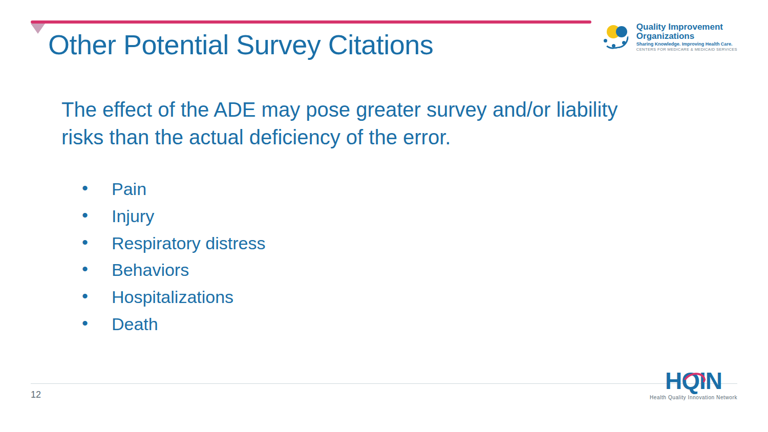Other Potential Survey Citations
Quality Improvement Organizations Sharing Knowledge. Improving Health Care. Centers for Medicare & Medicaid Services
The effect of the ADE may pose greater survey and/or liability risks than the actual deficiency of the error.
Pain
Injury
Respiratory distress
Behaviors
Hospitalizations
Death
12
HQIN
Health Quality Innovation Network